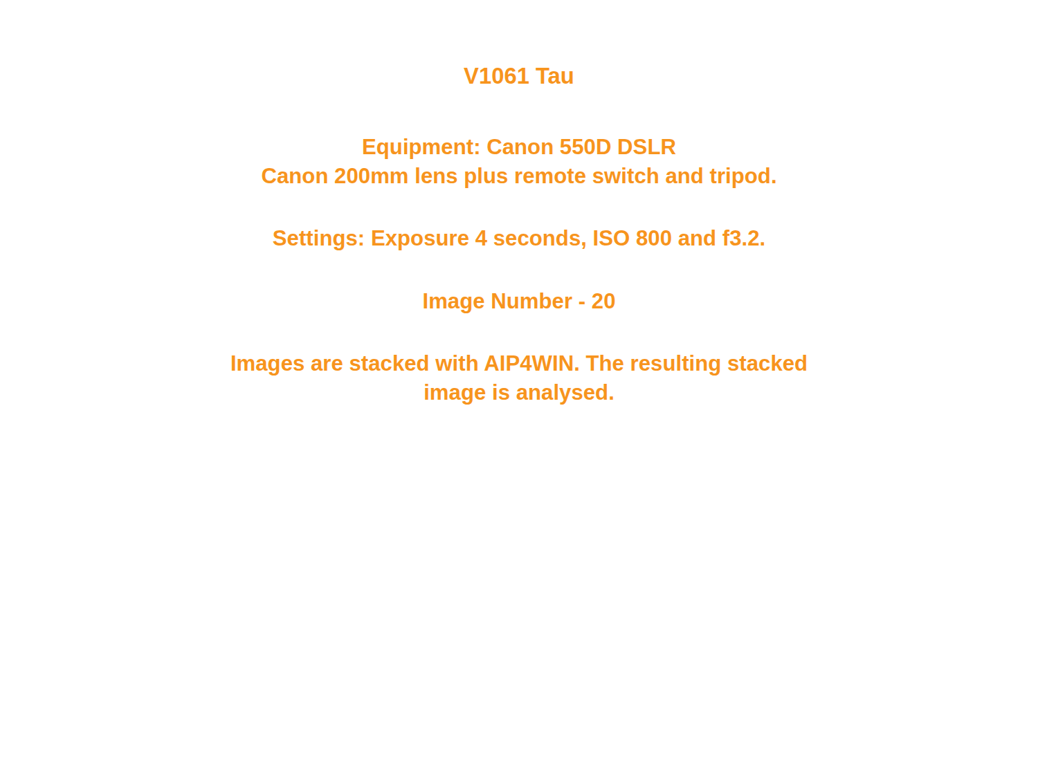V1061 Tau
Equipment: Canon 550D DSLR
Canon 200mm lens plus remote switch and tripod.
Settings: Exposure 4 seconds, ISO 800 and f3.2.
Image Number - 20
Images are stacked with AIP4WIN. The resulting stacked image is analysed.